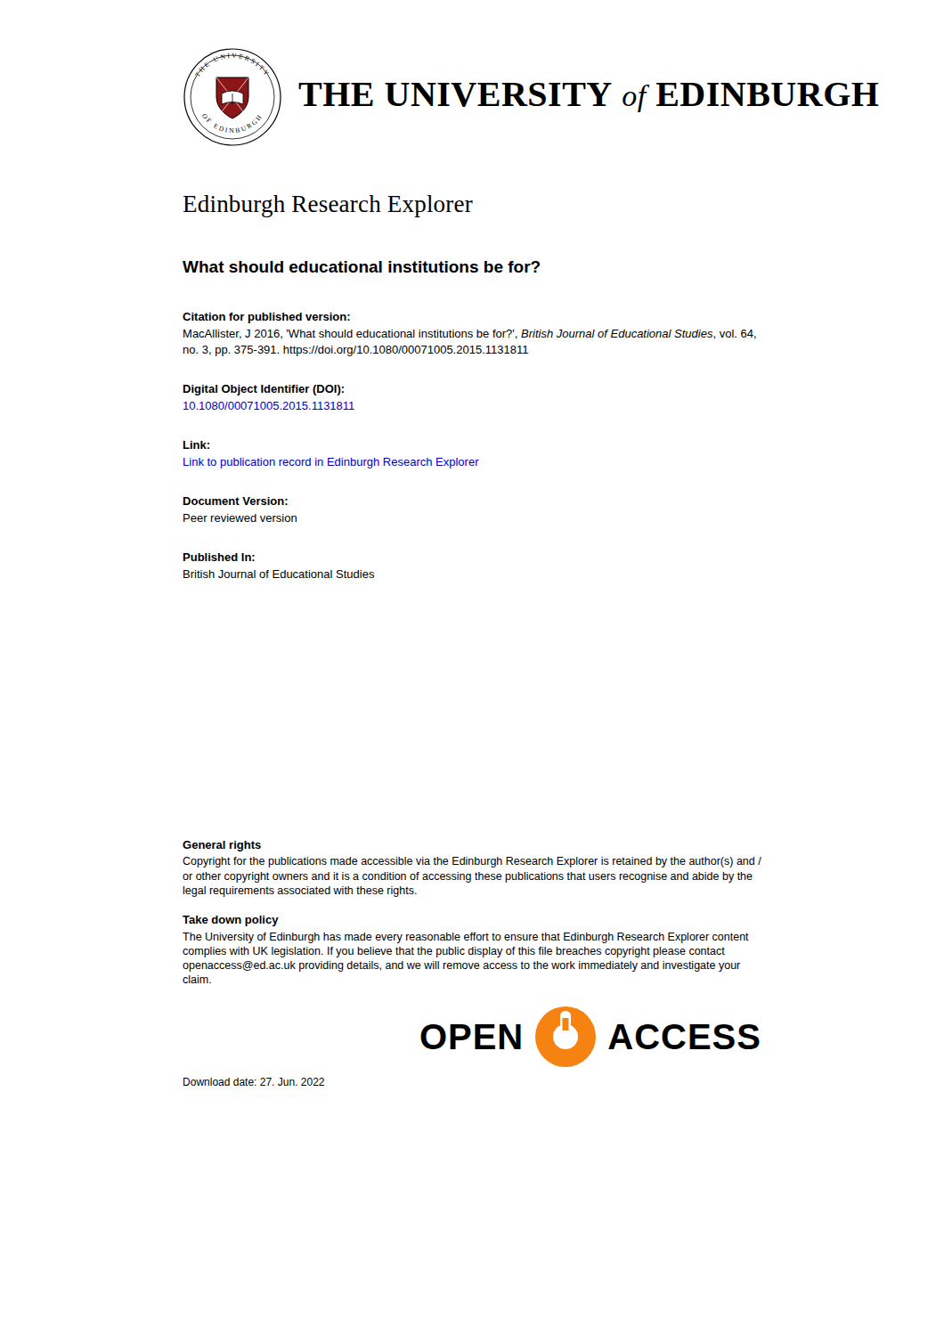THE UNIVERSITY OF EDINBURGH
THE UNIVERSITY of EDINBURGH
Edinburgh Research Explorer
What should educational institutions be for?
Citation for published version:
MacAllister, J 2016, 'What should educational institutions be for?', British Journal of Educational Studies, vol. 64, no. 3, pp. 375-391. https://doi.org/10.1080/00071005.2015.1131811
Digital Object Identifier (DOI):
10.1080/00071005.2015.1131811
Link:
Link to publication record in Edinburgh Research Explorer
Document Version:
Peer reviewed version
Published In:
British Journal of Educational Studies
General rights
Copyright for the publications made accessible via the Edinburgh Research Explorer is retained by the author(s) and / or other copyright owners and it is a condition of accessing these publications that users recognise and abide by the legal requirements associated with these rights.
Take down policy
The University of Edinburgh has made every reasonable effort to ensure that Edinburgh Research Explorer content complies with UK legislation. If you believe that the public display of this file breaches copyright please contact openaccess@ed.ac.uk providing details, and we will remove access to the work immediately and investigate your claim.
OPEN ACCESS
Download date: 27. Jun. 2022